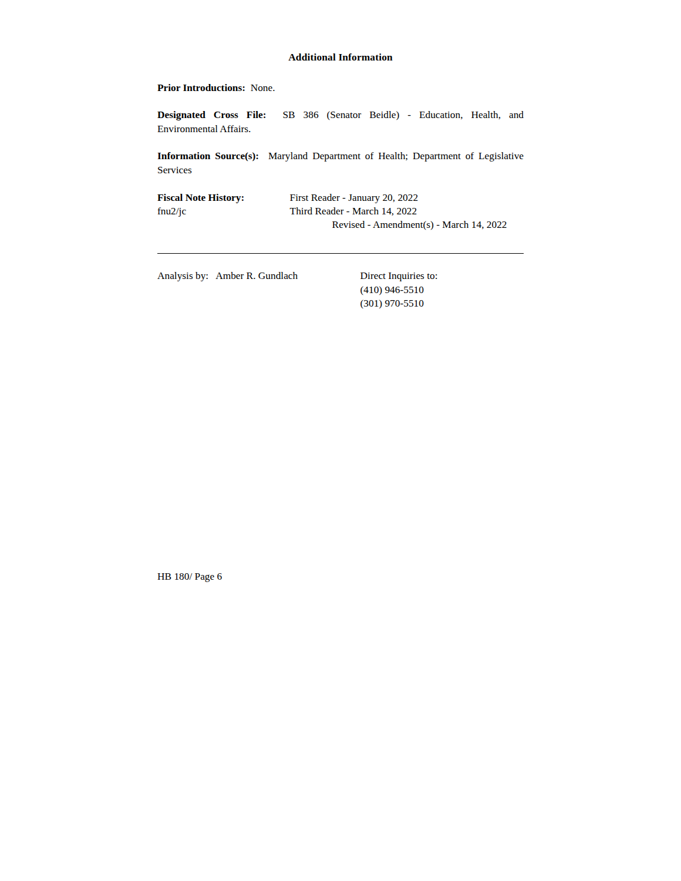Additional Information
Prior Introductions: None.
Designated Cross File: SB 386 (Senator Beidle) - Education, Health, and Environmental Affairs.
Information Source(s): Maryland Department of Health; Department of Legislative Services
| Fiscal Note History: fnu2/jc | First Reader - January 20, 2022 Third Reader - March 14, 2022 Revised - Amendment(s) - March 14, 2022 |
| Analysis by: Amber R. Gundlach | Direct Inquiries to: (410) 946-5510 (301) 970-5510 |
HB 180/ Page 6